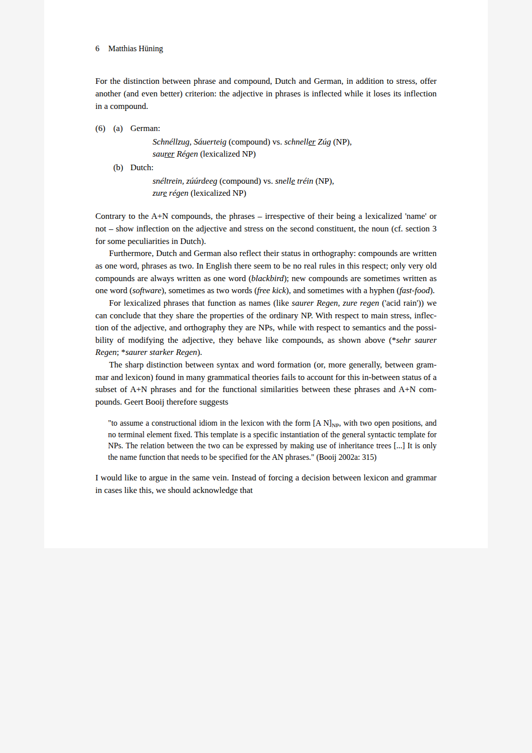6 Matthias Hüning
For the distinction between phrase and compound, Dutch and German, in addition to stress, offer another (and even better) criterion: the adjective in phrases is inflected while it loses its inflection in a compound.
| (6) | (a) | German: |
| | | Schnéllzug, Sáuerteig (compound) vs. schnell er Zúg (NP), sau rer Régen (lexicalized NP) |
| | (b) | Dutch: |
| | | snéltrein, zúúrdeeg (compound) vs. snell e tréin (NP), zur e régen (lexicalized NP) |
Contrary to the A+N compounds, the phrases – irrespective of their being a lexicalized 'name' or not – show inflection on the adjective and stress on the second constituent, the noun (cf. section 3 for some peculiarities in Dutch).
Furthermore, Dutch and German also reflect their status in orthography: compounds are written as one word, phrases as two. In English there seem to be no real rules in this respect; only very old compounds are always written as one word (blackbird); new compounds are sometimes written as one word (software), sometimes as two words (free kick), and sometimes with a hyphen (fast-food).
For lexicalized phrases that function as names (like saurer Regen, zure regen ('acid rain')) we can conclude that they share the properties of the ordinary NP. With respect to main stress, inflection of the adjective, and orthography they are NPs, while with respect to semantics and the possibility of modifying the adjective, they behave like compounds, as shown above (*sehr saurer Regen; *saurer starker Regen).
The sharp distinction between syntax and word formation (or, more generally, between grammar and lexicon) found in many grammatical theories fails to account for this in-between status of a subset of A+N phrases and for the functional similarities between these phrases and A+N compounds. Geert Booij therefore suggests
"to assume a constructional idiom in the lexicon with the form [A N]NP, with two open positions, and no terminal element fixed. This template is a specific instantiation of the general syntactic template for NPs. The relation between the two can be expressed by making use of inheritance trees [...] It is only the name function that needs to be specified for the AN phrases." (Booij 2002a: 315)
I would like to argue in the same vein. Instead of forcing a decision between lexicon and grammar in cases like this, we should acknowledge that